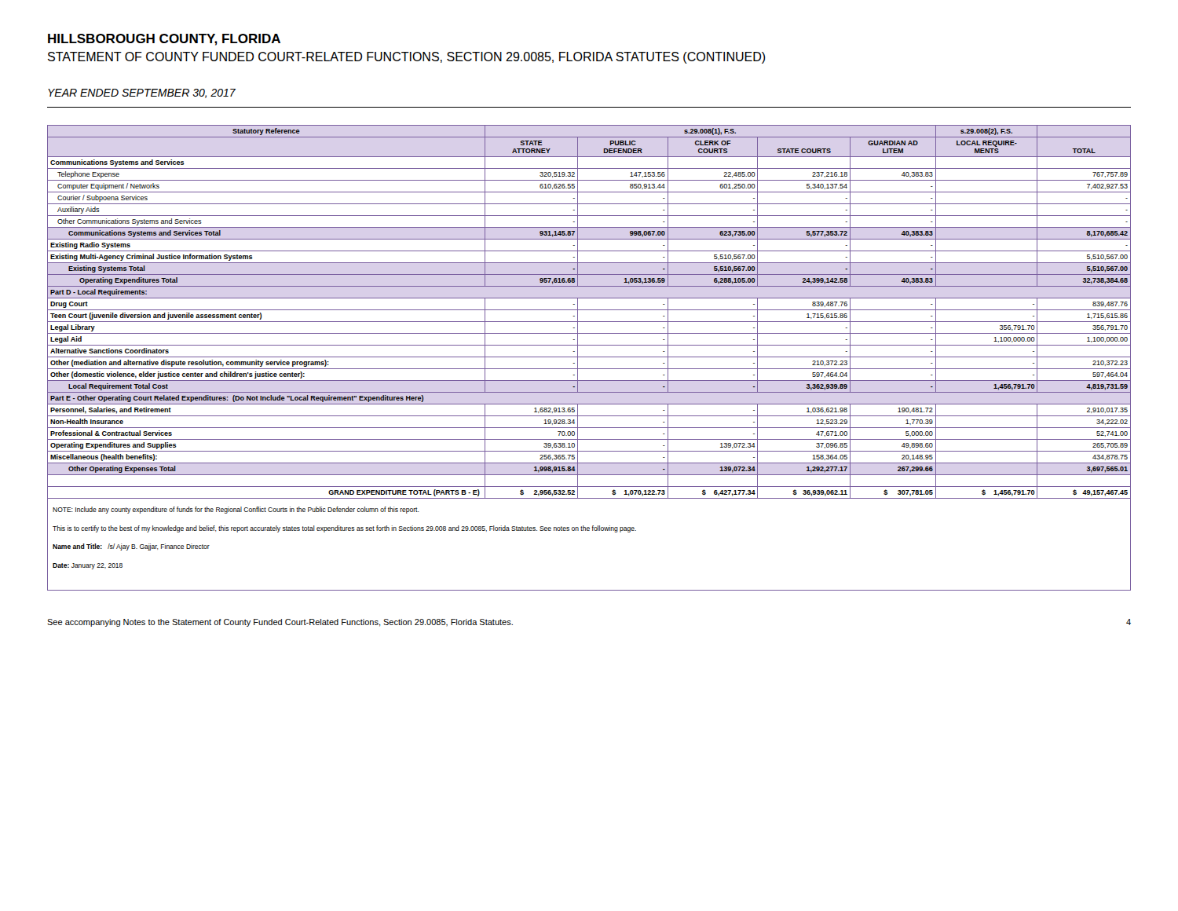HILLSBOROUGH COUNTY, FLORIDA
STATEMENT OF COUNTY FUNDED COURT-RELATED FUNCTIONS, SECTION 29.0085, FLORIDA STATUTES (CONTINUED)
YEAR ENDED SEPTEMBER 30, 2017
| Statutory Reference | s.29.008(1), F.S. | s.29.008(2), F.S. | |
| --- | --- | --- | --- |
| | STATE ATTORNEY | PUBLIC DEFENDER | CLERK OF COURTS | STATE COURTS | GUARDIAN AD LITEM | LOCAL REQUIRE- MENTS | TOTAL |
| Communications Systems and Services | | | | | | | |
| Telephone Expense | 320,519.32 | 147,153.56 | 22,485.00 | 237,216.18 | 40,383.83 | | 767,757.89 |
| Computer Equipment / Networks | 610,626.55 | 850,913.44 | 601,250.00 | 5,340,137.54 | - | | 7,402,927.53 |
| Courier / Subpoena Services | - | - | - | - | - | | - |
| Auxiliary Aids | - | - | - | - | - | | - |
| Other Communications Systems and Services | - | - | - | - | - | | - |
| Communications Systems and Services Total | 931,145.87 | 998,067.00 | 623,735.00 | 5,577,353.72 | 40,383.83 | | 8,170,685.42 |
| Existing Radio Systems | - | - | - | - | - | | - |
| Existing Multi-Agency Criminal Justice Information Systems | - | - | 5,510,567.00 | - | - | | 5,510,567.00 |
| Existing Systems Total | - | - | 5,510,567.00 | - | - | | 5,510,567.00 |
| Operating Expenditures Total | 957,616.68 | 1,053,136.59 | 6,288,105.00 | 24,399,142.58 | 40,383.83 | | 32,738,384.68 |
| Part D - Local Requirements: |
| Drug Court | - | - | - | 839,487.76 | - | - | 839,487.76 |
| Teen Court (juvenile diversion and juvenile assessment center) | - | - | - | 1,715,615.86 | - | - | 1,715,615.86 |
| Legal Library | - | - | - | - | - | 356,791.70 | 356,791.70 |
| Legal Aid | - | - | - | - | - | 1,100,000.00 | 1,100,000.00 |
| Alternative Sanctions Coordinators | - | - | - | - | - | - | |
| Other (mediation and alternative dispute resolution, community service programs): | - | - | - | 210,372.23 | - | - | 210,372.23 |
| Other (domestic violence, elder justice center and children's justice center): | - | - | - | 597,464.04 | - | - | 597,464.04 |
| Local Requirement Total Cost | - | - | - | 3,362,939.89 | - | 1,456,791.70 | 4,819,731.59 |
| Part E - Other Operating Court Related Expenditures: (Do Not Include "Local Requirement" Expenditures Here) |
| Personnel, Salaries, and Retirement | 1,682,913.65 | - | - | 1,036,621.98 | 190,481.72 | | 2,910,017.35 |
| Non-Health Insurance | 19,928.34 | - | - | 12,523.29 | 1,770.39 | | 34,222.02 |
| Professional & Contractual Services | 70.00 | - | - | 47,671.00 | 5,000.00 | | 52,741.00 |
| Operating Expenditures and Supplies | 39,638.10 | - | 139,072.34 | 37,096.85 | 49,898.60 | | 265,705.89 |
| Miscellaneous (health benefits): | 256,365.75 | - | - | 158,364.05 | 20,148.95 | | 434,878.75 |
| Other Operating Expenses Total | 1,998,915.84 | - | 139,072.34 | 1,292,277.17 | 267,299.66 | | 3,697,565.01 |
| GRAND EXPENDITURE TOTAL (PARTS B - E) | $ 2,956,532.52 | $ 1,070,122.73 | $ 6,427,177.34 | $ 36,939,062.11 | $ 307,781.05 | $ 1,456,791.70 | $ 49,157,467.45 |
NOTE: Include any county expenditure of funds for the Regional Conflict Courts in the Public Defender column of this report.
This is to certify to the best of my knowledge and belief, this report accurately states total expenditures as set forth in Sections 29.008 and 29.0085, Florida Statutes. See notes on the following page.
Name and Title: /s/ Ajay B. Gajjar, Finance Director
Date: January 22, 2018
See accompanying Notes to the Statement of County Funded Court-Related Functions, Section 29.0085, Florida Statutes.
4